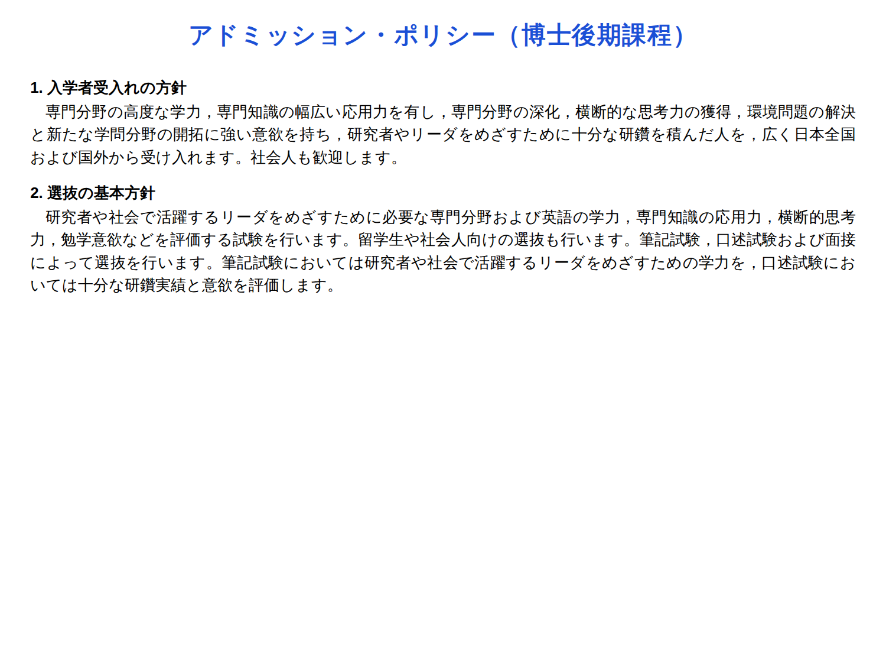アドミッション・ポリシー（博士後期課程）
1. 入学者受入れの方針
専門分野の高度な学力，専門知識の幅広い応用力を有し，専門分野の深化，横断的な思考力の獲得，環境問題の解決と新たな学問分野の開拓に強い意欲を持ち，研究者やリーダをめざすために十分な研鑽を積んだ人を，広く日本全国および国外から受け入れます。社会人も歓迎します。
2. 選抜の基本方針
研究者や社会で活躍するリーダをめざすために必要な専門分野および英語の学力，専門知識の応用力，横断的思考力，勉学意欲などを評価する試験を行います。留学生や社会人向けの選抜も行います。筆記試験，口述試験および面接によって選抜を行います。筆記試験においては研究者や社会で活躍するリーダをめざすための学力を，口述試験においては十分な研鑽実績と意欲を評価します。